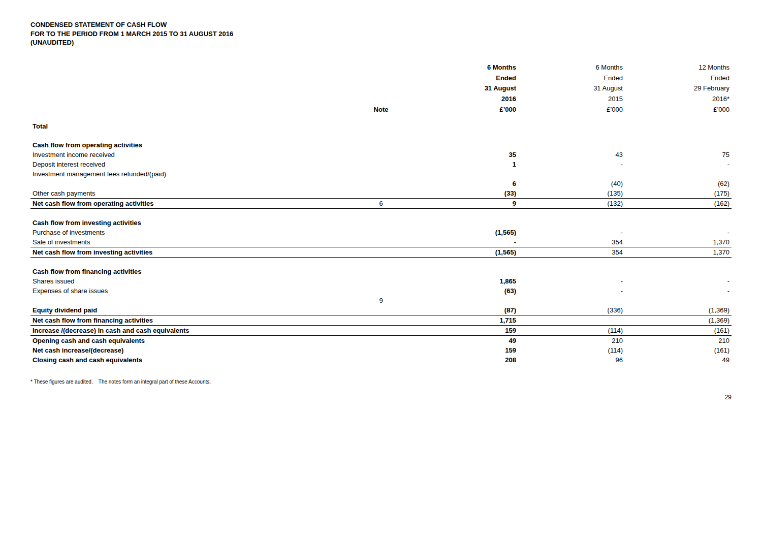CONDENSED STATEMENT OF CASH FLOW
FOR TO THE PERIOD FROM 1 MARCH 2015 TO 31 AUGUST 2016
(UNAUDITED)
| | | 6 Months | 6 Months | 12 Months |
| --- | --- | --- | --- | --- |
| | | Ended | Ended | Ended |
| | | 31 August | 31 August | 29 February |
| | | 2016 | 2015 | 2016* |
| | Note | £’000 | £’000 | £’000 |
| Total | | | | |
| Cash flow from operating activities | | | | |
| Investment income received | | 35 | 43 | 75 |
| Deposit interest received | | 1 | - | - |
| Investment management fees refunded/(paid) | | | | |
| | | 6 | (40) | (62) |
| Other cash payments | | (33) | (135) | (175) |
| Net cash flow from operating activities | 6 | 9 | (132) | (162) |
| Cash flow from investing activities | | | | |
| Purchase of investments | | (1,565) | - | - |
| Sale of investments | | - | 354 | 1,370 |
| Net cash flow from investing activities | | (1,565) | 354 | 1,370 |
| Cash flow from financing activities | | | | |
| Shares issued | | 1,865 | - | - |
| Expenses of share issues | | (63) | - | - |
| | 9 | | | |
| Equity dividend paid | | (87) | (336) | (1,369) |
| Net cash flow from financing activities | | 1,715 | | (1,369) |
| Increase /(decrease) in cash and cash equivalents | | 159 | (114) | (161) |
| Opening cash and cash equivalents | | 49 | 210 | 210 |
| Net cash increase/(decrease) | | 159 | (114) | (161) |
| Closing cash and cash equivalents | | 208 | 96 | 49 |
* These figures are audited. The notes form an integral part of these Accounts.
29